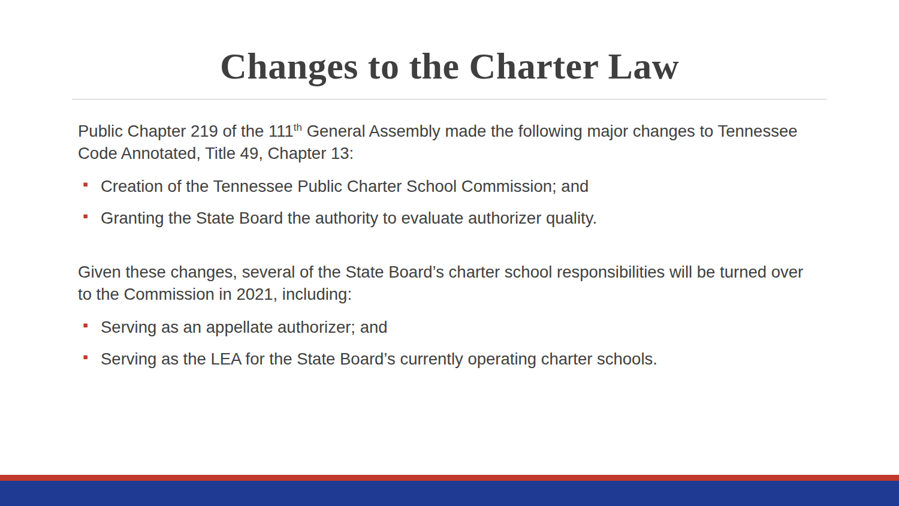Changes to the Charter Law
Public Chapter 219 of the 111th General Assembly made the following major changes to Tennessee Code Annotated, Title 49, Chapter 13:
Creation of the Tennessee Public Charter School Commission; and
Granting the State Board the authority to evaluate authorizer quality.
Given these changes, several of the State Board’s charter school responsibilities will be turned over to the Commission in 2021, including:
Serving as an appellate authorizer; and
Serving as the LEA for the State Board’s currently operating charter schools.